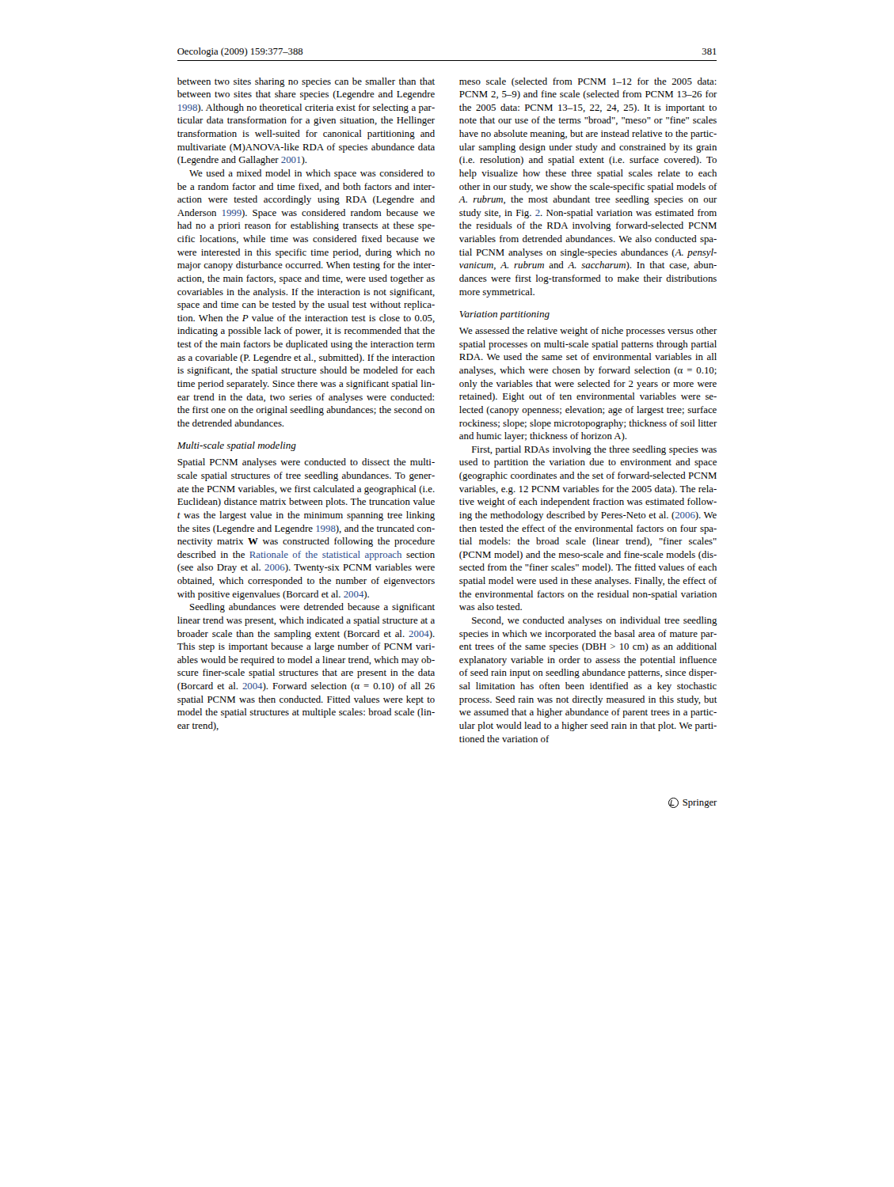Oecologia (2009) 159:377–388 381
between two sites sharing no species can be smaller than that between two sites that share species (Legendre and Legendre 1998). Although no theoretical criteria exist for selecting a particular data transformation for a given situation, the Hellinger transformation is well-suited for canonical partitioning and multivariate (M)ANOVA-like RDA of species abundance data (Legendre and Gallagher 2001).
We used a mixed model in which space was considered to be a random factor and time fixed, and both factors and interaction were tested accordingly using RDA (Legendre and Anderson 1999). Space was considered random because we had no a priori reason for establishing transects at these specific locations, while time was considered fixed because we were interested in this specific time period, during which no major canopy disturbance occurred. When testing for the interaction, the main factors, space and time, were used together as covariables in the analysis. If the interaction is not significant, space and time can be tested by the usual test without replication. When the P value of the interaction test is close to 0.05, indicating a possible lack of power, it is recommended that the test of the main factors be duplicated using the interaction term as a covariable (P. Legendre et al., submitted). If the interaction is significant, the spatial structure should be modeled for each time period separately. Since there was a significant spatial linear trend in the data, two series of analyses were conducted: the first one on the original seedling abundances; the second on the detrended abundances.
Multi-scale spatial modeling
Spatial PCNM analyses were conducted to dissect the multi-scale spatial structures of tree seedling abundances. To generate the PCNM variables, we first calculated a geographical (i.e. Euclidean) distance matrix between plots. The truncation value t was the largest value in the minimum spanning tree linking the sites (Legendre and Legendre 1998), and the truncated connectivity matrix W was constructed following the procedure described in the Rationale of the statistical approach section (see also Dray et al. 2006). Twenty-six PCNM variables were obtained, which corresponded to the number of eigenvectors with positive eigenvalues (Borcard et al. 2004).
Seedling abundances were detrended because a significant linear trend was present, which indicated a spatial structure at a broader scale than the sampling extent (Borcard et al. 2004). This step is important because a large number of PCNM variables would be required to model a linear trend, which may obscure finer-scale spatial structures that are present in the data (Borcard et al. 2004). Forward selection (α = 0.10) of all 26 spatial PCNM was then conducted. Fitted values were kept to model the spatial structures at multiple scales: broad scale (linear trend),
meso scale (selected from PCNM 1–12 for the 2005 data: PCNM 2, 5–9) and fine scale (selected from PCNM 13–26 for the 2005 data: PCNM 13–15, 22, 24, 25). It is important to note that our use of the terms "broad", "meso" or "fine" scales have no absolute meaning, but are instead relative to the particular sampling design under study and constrained by its grain (i.e. resolution) and spatial extent (i.e. surface covered). To help visualize how these three spatial scales relate to each other in our study, we show the scale-specific spatial models of A. rubrum, the most abundant tree seedling species on our study site, in Fig. 2. Non-spatial variation was estimated from the residuals of the RDA involving forward-selected PCNM variables from detrended abundances. We also conducted spatial PCNM analyses on single-species abundances (A. pensylvanicum, A. rubrum and A. saccharum). In that case, abundances were first log-transformed to make their distributions more symmetrical.
Variation partitioning
We assessed the relative weight of niche processes versus other spatial processes on multi-scale spatial patterns through partial RDA. We used the same set of environmental variables in all analyses, which were chosen by forward selection (α = 0.10; only the variables that were selected for 2 years or more were retained). Eight out of ten environmental variables were selected (canopy openness; elevation; age of largest tree; surface rockiness; slope; slope microtopography; thickness of soil litter and humic layer; thickness of horizon A).
First, partial RDAs involving the three seedling species was used to partition the variation due to environment and space (geographic coordinates and the set of forward-selected PCNM variables, e.g. 12 PCNM variables for the 2005 data). The relative weight of each independent fraction was estimated following the methodology described by Peres-Neto et al. (2006). We then tested the effect of the environmental factors on four spatial models: the broad scale (linear trend), "finer scales" (PCNM model) and the meso-scale and fine-scale models (dissected from the "finer scales" model). The fitted values of each spatial model were used in these analyses. Finally, the effect of the environmental factors on the residual non-spatial variation was also tested.
Second, we conducted analyses on individual tree seedling species in which we incorporated the basal area of mature parent trees of the same species (DBH > 10 cm) as an additional explanatory variable in order to assess the potential influence of seed rain input on seedling abundance patterns, since dispersal limitation has often been identified as a key stochastic process. Seed rain was not directly measured in this study, but we assumed that a higher abundance of parent trees in a particular plot would lead to a higher seed rain in that plot. We partitioned the variation of
Springer